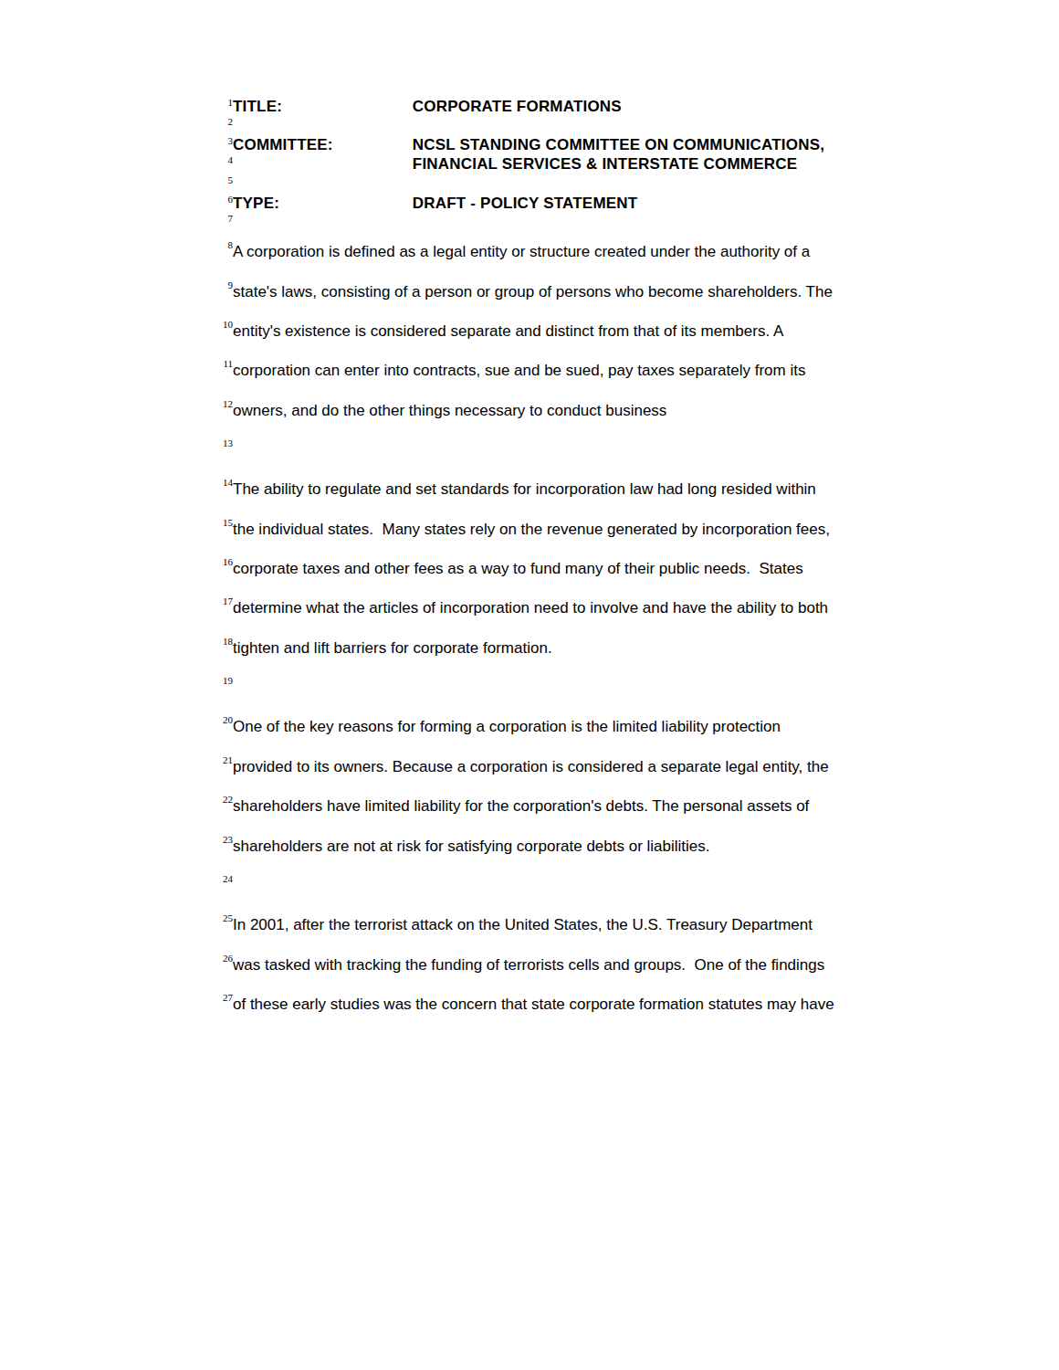| 1 | TITLE: CORPORATE FORMATIONS |
| 2 | |
| 3 | COMMITTEE: NCSL STANDING COMMITTEE ON COMMUNICATIONS, |
| 4 | FINANCIAL SERVICES & INTERSTATE COMMERCE |
| 5 | |
| 6 | TYPE: DRAFT - POLICY STATEMENT |
| 7 | |
| 8 | A corporation is defined as a legal entity or structure created under the authority of a |
| 9 | state's laws, consisting of a person or group of persons who become shareholders. The |
| 10 | entity's existence is considered separate and distinct from that of its members. A |
| 11 | corporation can enter into contracts, sue and be sued, pay taxes separately from its |
| 12 | owners, and do the other things necessary to conduct business |
| 13 | |
| 14 | The ability to regulate and set standards for incorporation law had long resided within |
| 15 | the individual states. Many states rely on the revenue generated by incorporation fees, |
| 16 | corporate taxes and other fees as a way to fund many of their public needs. States |
| 17 | determine what the articles of incorporation need to involve and have the ability to both |
| 18 | tighten and lift barriers for corporate formation. |
| 19 | |
| 20 | One of the key reasons for forming a corporation is the limited liability protection |
| 21 | provided to its owners. Because a corporation is considered a separate legal entity, the |
| 22 | shareholders have limited liability for the corporation's debts. The personal assets of |
| 23 | shareholders are not at risk for satisfying corporate debts or liabilities. |
| 24 | |
| 25 | In 2001, after the terrorist attack on the United States, the U.S. Treasury Department |
| 26 | was tasked with tracking the funding of terrorists cells and groups. One of the findings |
| 27 | of these early studies was the concern that state corporate formation statutes may have |